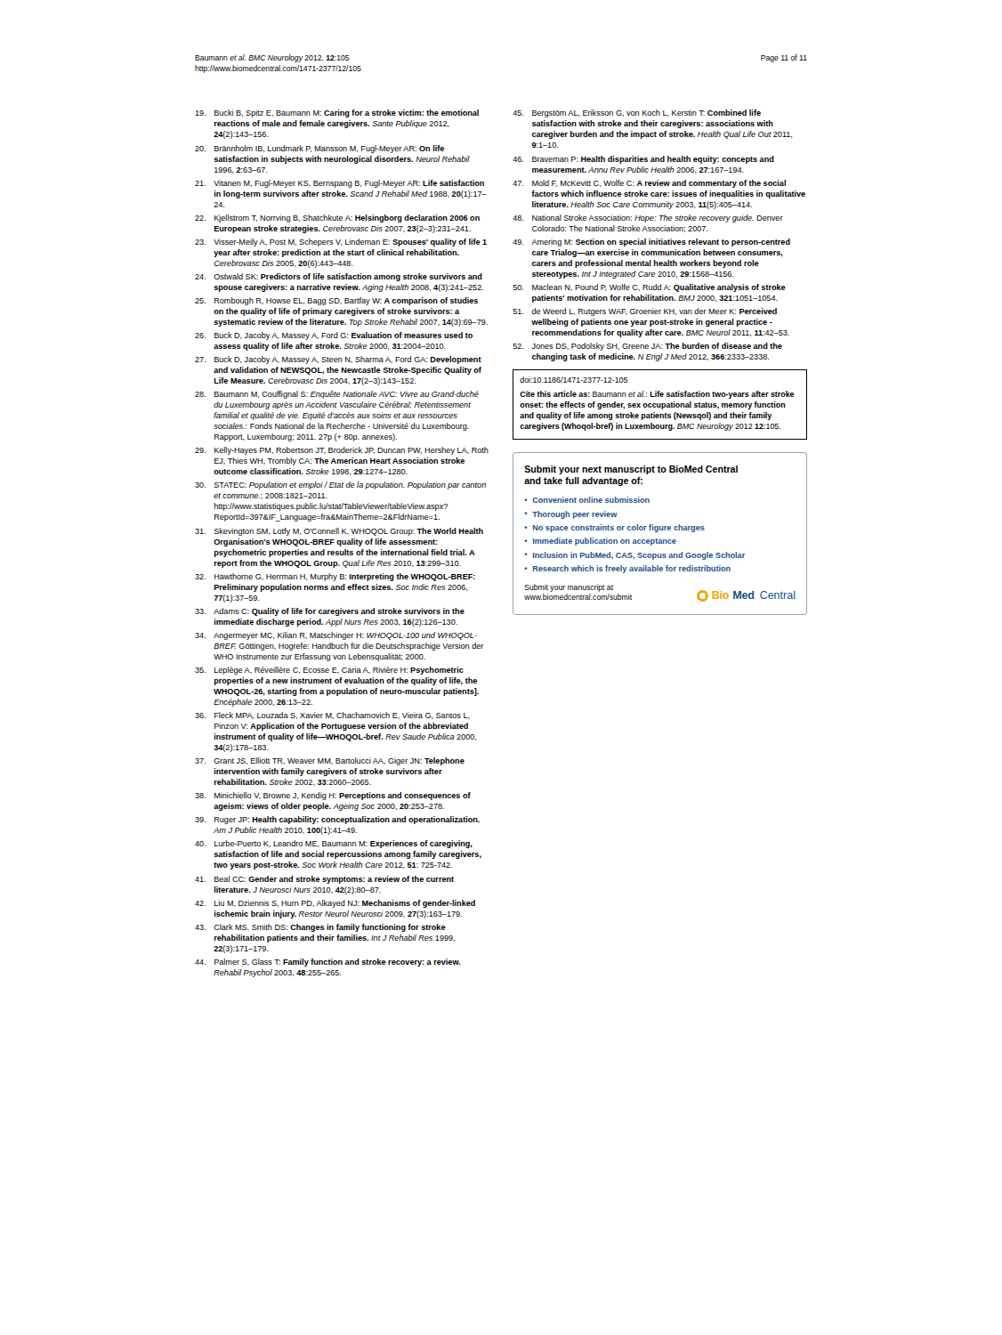Baumann et al. BMC Neurology 2012, 12:105
http://www.biomedcentral.com/1471-2377/12/105
Page 11 of 11
Bucki B, Spitz E, Baumann M: Caring for a stroke victim: the emotional reactions of male and female caregivers. Sante Publique 2012, 24(2):143–156.
Brännholm IB, Lundmark P, Mansson M, Fugl-Meyer AR: On life satisfaction in subjects with neurological disorders. Neurol Rehabil 1996, 2:63–67.
Vitanen M, Fugl-Meyer KS, Bernspang B, Fugl-Meyer AR: Life satisfaction in long-term survivors after stroke. Scand J Rehabil Med 1988, 20(1):17–24.
Kjellstrom T, Norrving B, Shatchkute A: Helsingborg declaration 2006 on European stroke strategies. Cerebrovasc Dis 2007, 23(2–3):231–241.
Visser-Meily A, Post M, Schepers V, Lindeman E: Spouses' quality of life 1 year after stroke: prediction at the start of clinical rehabilitation. Cerebrovasc Dis 2005, 20(6):443–448.
Ostwald SK: Predictors of life satisfaction among stroke survivors and spouse caregivers: a narrative review. Aging Health 2008, 4(3):241–252.
Rombough R, Howse EL, Bagg SD, Bartfay W: A comparison of studies on the quality of life of primary caregivers of stroke survivors: a systematic review of the literature. Top Stroke Rehabil 2007, 14(3):69–79.
Buck D, Jacoby A, Massey A, Ford G: Evaluation of measures used to assess quality of life after stroke. Stroke 2000, 31:2004–2010.
Buck D, Jacoby A, Massey A, Steen N, Sharma A, Ford GA: Development and validation of NEWSQOL, the Newcastle Stroke-Specific Quality of Life Measure. Cerebrovasc Dis 2004, 17(2–3):143–152.
Baumann M, Couffignal S: Enquête Nationale AVC: Vivre au Grand-duché du Luxembourg après un Accident Vasculaire Cérébral: Retentissement familial et qualité de vie. Equité d'accès aux soins et aux ressources sociales.: Fonds National de la Recherche - Université du Luxembourg. Rapport, Luxembourg; 2011. 27p (+ 80p. annexes).
Kelly-Hayes PM, Robertson JT, Broderick JP, Duncan PW, Hershey LA, Roth EJ, Thies WH, Trombly CA: The American Heart Association stroke outcome classification. Stroke 1998, 29:1274–1280.
STATEC: Population et emploi / Etat de la population. Population par canton et commune.; 2008:1821–2011. http://www.statistiques.public.lu/stat/TableViewer/tableView.aspx?ReportId=397&IF_Language=fra&MainTheme=2&FldrName=1.
Skevington SM, Lotfy M, O'Connell K, WHOQOL Group: The World Health Organisation's WHOQOL-BREF quality of life assessment: psychometric properties and results of the international field trial. A report from the WHOQOL Group. Qual Life Res 2010, 13:299–310.
Hawthorne G, Herrman H, Murphy B: Interpreting the WHOQOL-BREF: Preliminary population norms and effect sizes. Soc Indic Res 2006, 77(1):37–59.
Adams C: Quality of life for caregivers and stroke survivors in the immediate discharge period. Appl Nurs Res 2003, 16(2):126–130.
Angermeyer MC, Kilian R, Matschinger H: WHOQOL-100 und WHOQOL-BREF. Göttingen, Hogrefe: Handbuch für die Deutschsprachige Version der WHO Instrumente zur Erfassung von Lebensqualität; 2000.
Leplège A, Réveillère C, Ecosse E, Caria A, Rivière H: Psychometric properties of a new instrument of evaluation of the quality of life, the WHOQOL-26, starting from a population of neuro-muscular patients]. Encéphale 2000, 26:13–22.
Fleck MPA, Louzada S, Xavier M, Chachamovich E, Vieira G, Santos L, Pinzon V: Application of the Portuguese version of the abbreviated instrument of quality of life—WHOQOL-bref. Rev Saude Publica 2000, 34(2):178–183.
Grant JS, Elliott TR, Weaver MM, Bartolucci AA, Giger JN: Telephone intervention with family caregivers of stroke survivors after rehabilitation. Stroke 2002, 33:2060–2065.
Minichiello V, Browne J, Kendig H: Perceptions and consequences of ageism: views of older people. Ageing Soc 2000, 20:253–278.
Ruger JP: Health capability: conceptualization and operationalization. Am J Public Health 2010, 100(1):41–49.
Lurbe-Puerto K, Leandro ME, Baumann M: Experiences of caregiving, satisfaction of life and social repercussions among family caregivers, two years post-stroke. Soc Work Health Care 2012, 51: 725-742.
Beal CC: Gender and stroke symptoms: a review of the current literature. J Neurosci Nurs 2010, 42(2):80–87.
Liu M, Dziennis S, Hurn PD, Alkayed NJ: Mechanisms of gender-linked ischemic brain injury. Restor Neurol Neurosci 2009, 27(3):163–179.
Clark MS, Smith DS: Changes in family functioning for stroke rehabilitation patients and their families. Int J Rehabil Res 1999, 22(3):171–179.
Palmer S, Glass T: Family function and stroke recovery: a review. Rehabil Psychol 2003, 48:255–265.
Bergstöm AL, Eriksson G, von Koch L, Kerstin T: Combined life satisfaction with stroke and their caregivers: associations with caregiver burden and the impact of stroke. Health Qual Life Out 2011, 9:1–10.
Braveman P: Health disparities and health equity: concepts and measurement. Annu Rev Public Health 2006, 27:167–194.
Mold F, McKevitt C, Wolfe C: A review and commentary of the social factors which influence stroke care: issues of inequalities in qualitative literature. Health Soc Care Community 2003, 11(5):405–414.
National Stroke Association: Hope: The stroke recovery guide. Denver Colorado: The National Stroke Association; 2007.
Amering M: Section on special initiatives relevant to person-centred care Trialog—an exercise in communication between consumers, carers and professional mental health workers beyond role stereotypes. Int J Integrated Care 2010, 29:1568–4156.
Maclean N, Pound P, Wolfe C, Rudd A: Qualitative analysis of stroke patients' motivation for rehabilitation. BMJ 2000, 321:1051–1054.
de Weerd L, Rutgers WAF, Groenier KH, van der Meer K: Perceived wellbeing of patients one year post-stroke in general practice - recommendations for quality after care. BMC Neurol 2011, 11:42–53.
Jones DS, Podolsky SH, Greene JA: The burden of disease and the changing task of medicine. N Engl J Med 2012, 366:2333–2338.
doi:10.1186/1471-2377-12-105
Cite this article as: Baumann et al.: Life satisfaction two-years after stroke onset: the effects of gender, sex occupational status, memory function and quality of life among stroke patients (Newsqol) and their family caregivers (Whoqol-bref) in Luxembourg. BMC Neurology 2012 12:105.
Submit your next manuscript to BioMed Central
and take full advantage of:
Convenient online submission
Thorough peer review
No space constraints or color figure charges
Immediate publication on acceptance
Inclusion in PubMed, CAS, Scopus and Google Scholar
Research which is freely available for redistribution
Submit your manuscript at
www.biomedcentral.com/submit
Bio Med Central